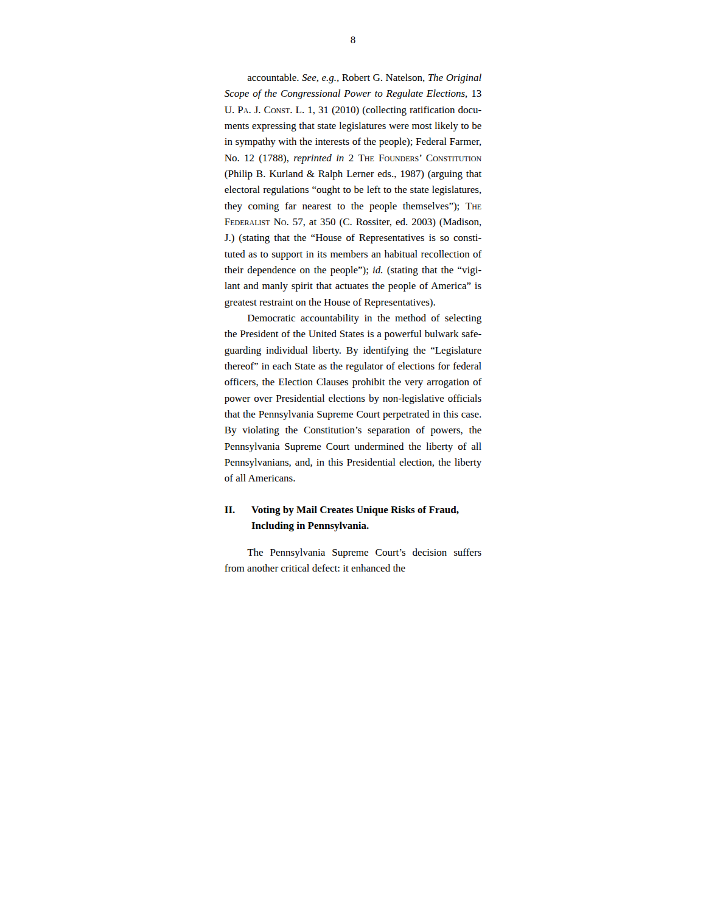8
accountable. See, e.g., Robert G. Natelson, The Original Scope of the Congressional Power to Regulate Elections, 13 U. Pa. J. Const. L. 1, 31 (2010) (collecting ratification documents expressing that state legislatures were most likely to be in sympathy with the interests of the people); Federal Farmer, No. 12 (1788), reprinted in 2 The Founders’ Constitution (Philip B. Kurland & Ralph Lerner eds., 1987) (arguing that electoral regulations “ought to be left to the state legislatures, they coming far nearest to the people themselves”); The Federalist No. 57, at 350 (C. Rossiter, ed. 2003) (Madison, J.) (stating that the “House of Representatives is so constituted as to support in its members an habitual recollection of their dependence on the people”); id. (stating that the “vigilant and manly spirit that actuates the people of America” is greatest restraint on the House of Representatives).
Democratic accountability in the method of selecting the President of the United States is a powerful bulwark safeguarding individual liberty. By identifying the “Legislature thereof” in each State as the regulator of elections for federal officers, the Election Clauses prohibit the very arrogation of power over Presidential elections by non-legislative officials that the Pennsylvania Supreme Court perpetrated in this case. By violating the Constitution’s separation of powers, the Pennsylvania Supreme Court undermined the liberty of all Pennsylvanians, and, in this Presidential election, the liberty of all Americans.
II. Voting by Mail Creates Unique Risks of Fraud, Including in Pennsylvania.
The Pennsylvania Supreme Court’s decision suffers from another critical defect: it enhanced the